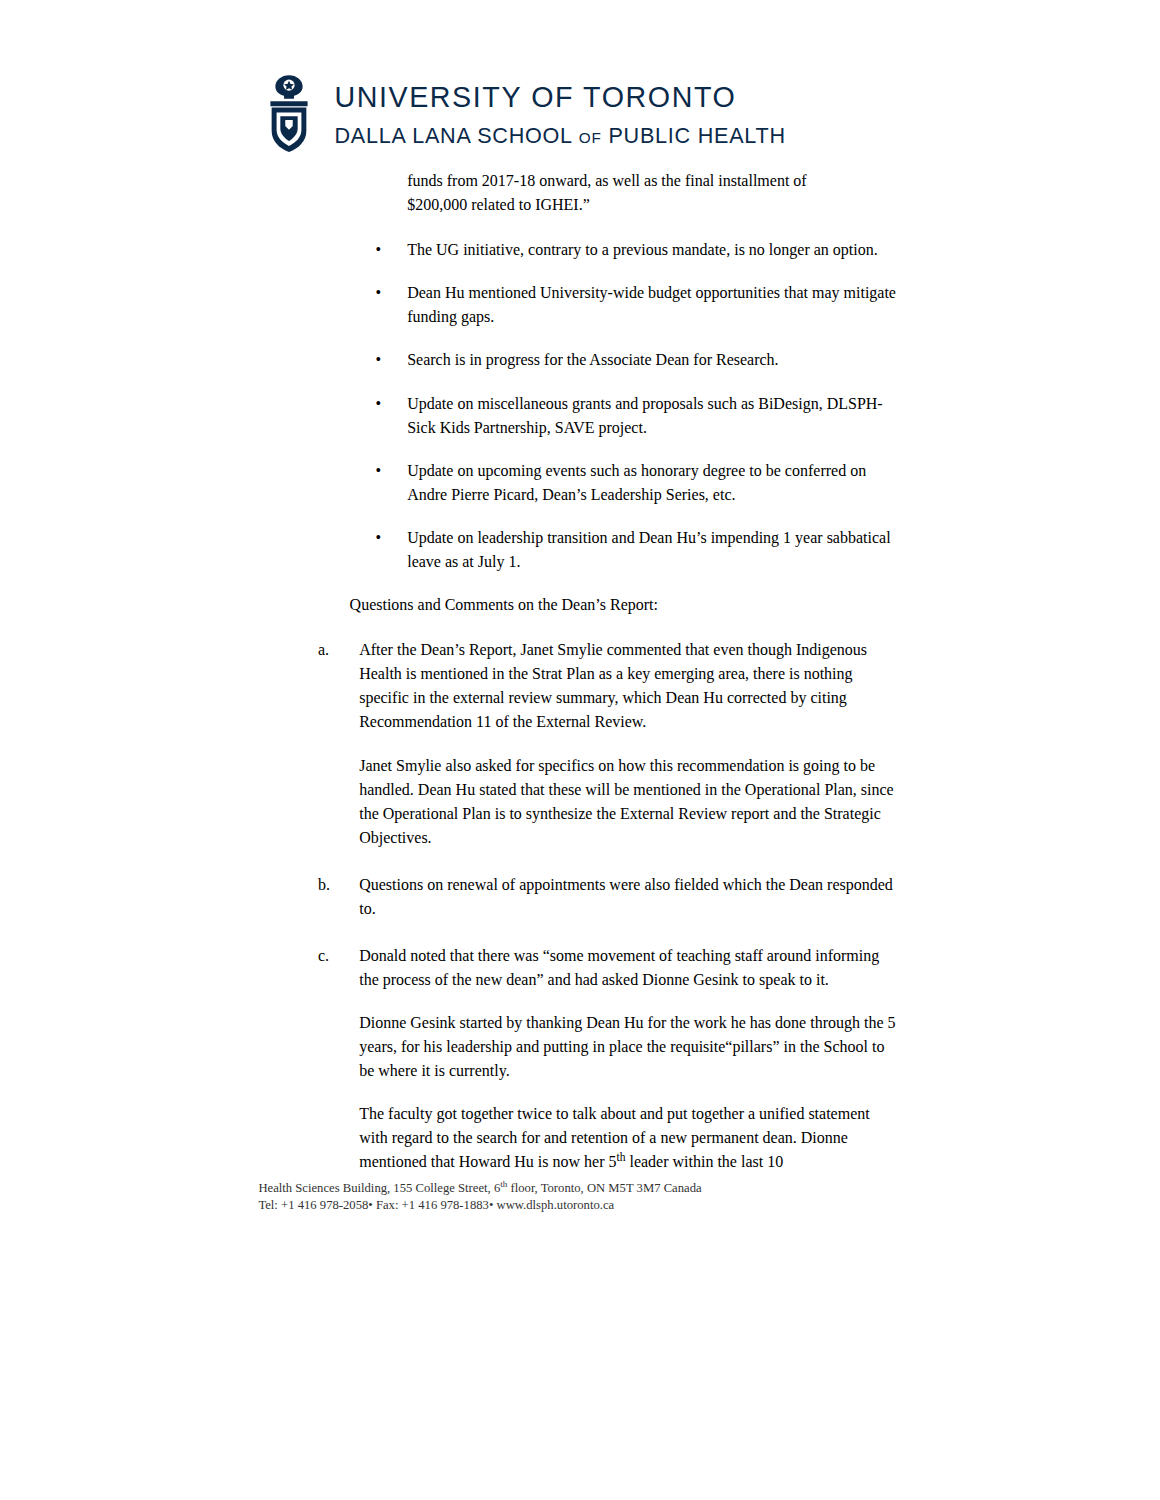UNIVERSITY OF TORONTO
DALLA LANA SCHOOL OF PUBLIC HEALTH
funds from 2017-18 onward, as well as the final installment of $200,000 related to IGHEI.”
The UG initiative, contrary to a previous mandate, is no longer an option.
Dean Hu mentioned University-wide budget opportunities that may mitigate funding gaps.
Search is in progress for the Associate Dean for Research.
Update on miscellaneous grants and proposals such as BiDesign, DLSPH-Sick Kids Partnership, SAVE project.
Update on upcoming events such as honorary degree to be conferred on Andre Pierre Picard, Dean’s Leadership Series, etc.
Update on leadership transition and Dean Hu’s impending 1 year sabbatical leave as at July 1.
Questions and Comments on the Dean’s Report:
a.
After the Dean’s Report, Janet Smylie commented that even though Indigenous Health is mentioned in the Strat Plan as a key emerging area, there is nothing specific in the external review summary, which Dean Hu corrected by citing Recommendation 11 of the External Review.
Janet Smylie also asked for specifics on how this recommendation is going to be handled. Dean Hu stated that these will be mentioned in the Operational Plan, since the Operational Plan is to synthesize the External Review report and the Strategic Objectives.
b.
Questions on renewal of appointments were also fielded which the Dean responded to.
c.
Donald noted that there was “some movement of teaching staff around informing the process of the new dean” and had asked Dionne Gesink to speak to it.
Dionne Gesink started by thanking Dean Hu for the work he has done through the 5 years, for his leadership and putting in place the requisite“pillars” in the School to be where it is currently.
The faculty got together twice to talk about and put together a unified statement with regard to the search for and retention of a new permanent dean. Dionne mentioned that Howard Hu is now her 5th leader within the last 10
Health Sciences Building, 155 College Street, 6th floor, Toronto, ON M5T 3M7 Canada
Tel: +1 416 978-2058• Fax: +1 416 978-1883• www.dlsph.utoronto.ca